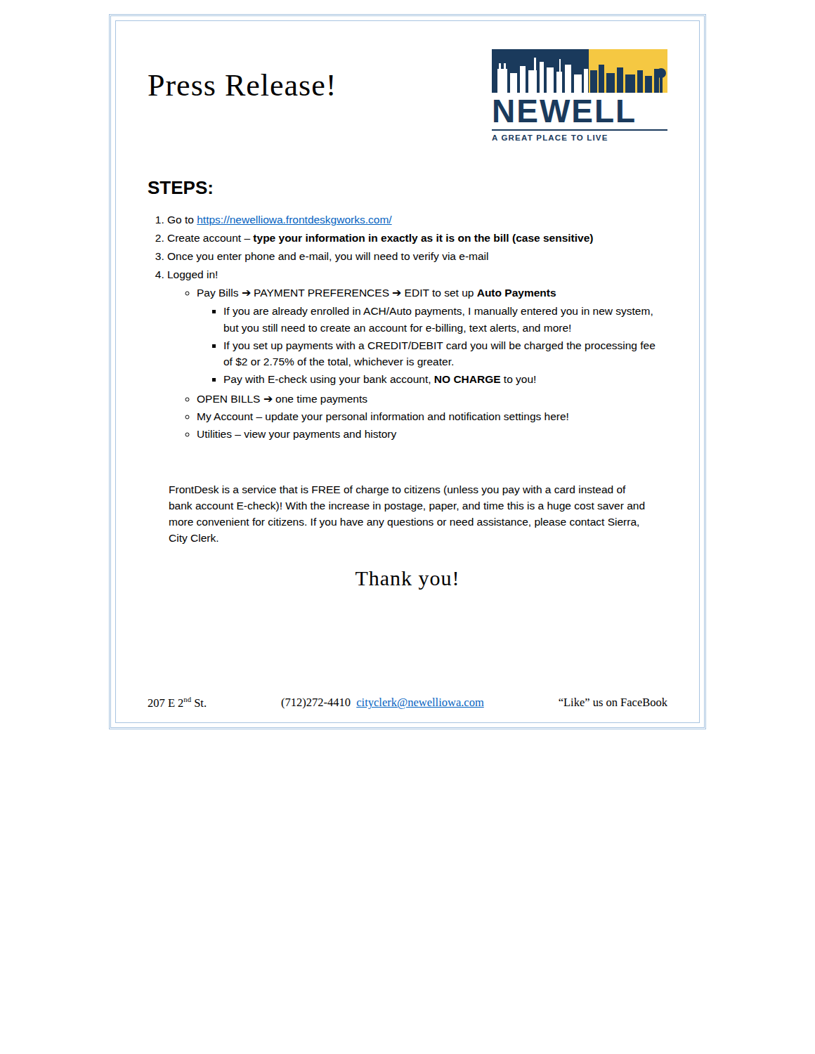Press Release!
NEWELL
A GREAT PLACE TO LIVE
STEPS:
Go to https://newelliowa.frontdeskgworks.com/
Create account – type your information in exactly as it is on the bill (case sensitive)
Once you enter phone and e-mail, you will need to verify via e-mail
Logged in!
Pay Bills ➔ PAYMENT PREFERENCES ➔ EDIT to set up Auto Payments
If you are already enrolled in ACH/Auto payments, I manually entered you in new system, but you still need to create an account for e-billing, text alerts, and more!
If you set up payments with a CREDIT/DEBIT card you will be charged the processing fee of $2 or 2.75% of the total, whichever is greater.
Pay with E-check using your bank account, NO CHARGE to you!
OPEN BILLS ➔ one time payments
My Account – update your personal information and notification settings here!
Utilities – view your payments and history
FrontDesk is a service that is FREE of charge to citizens (unless you pay with a card instead of bank account E-check)! With the increase in postage, paper, and time this is a huge cost saver and more convenient for citizens. If you have any questions or need assistance, please contact Sierra, City Clerk.
Thank you!
207 E 2nd St. (712)272-4410 cityclerk@newelliowa.com “Like” us on FaceBook